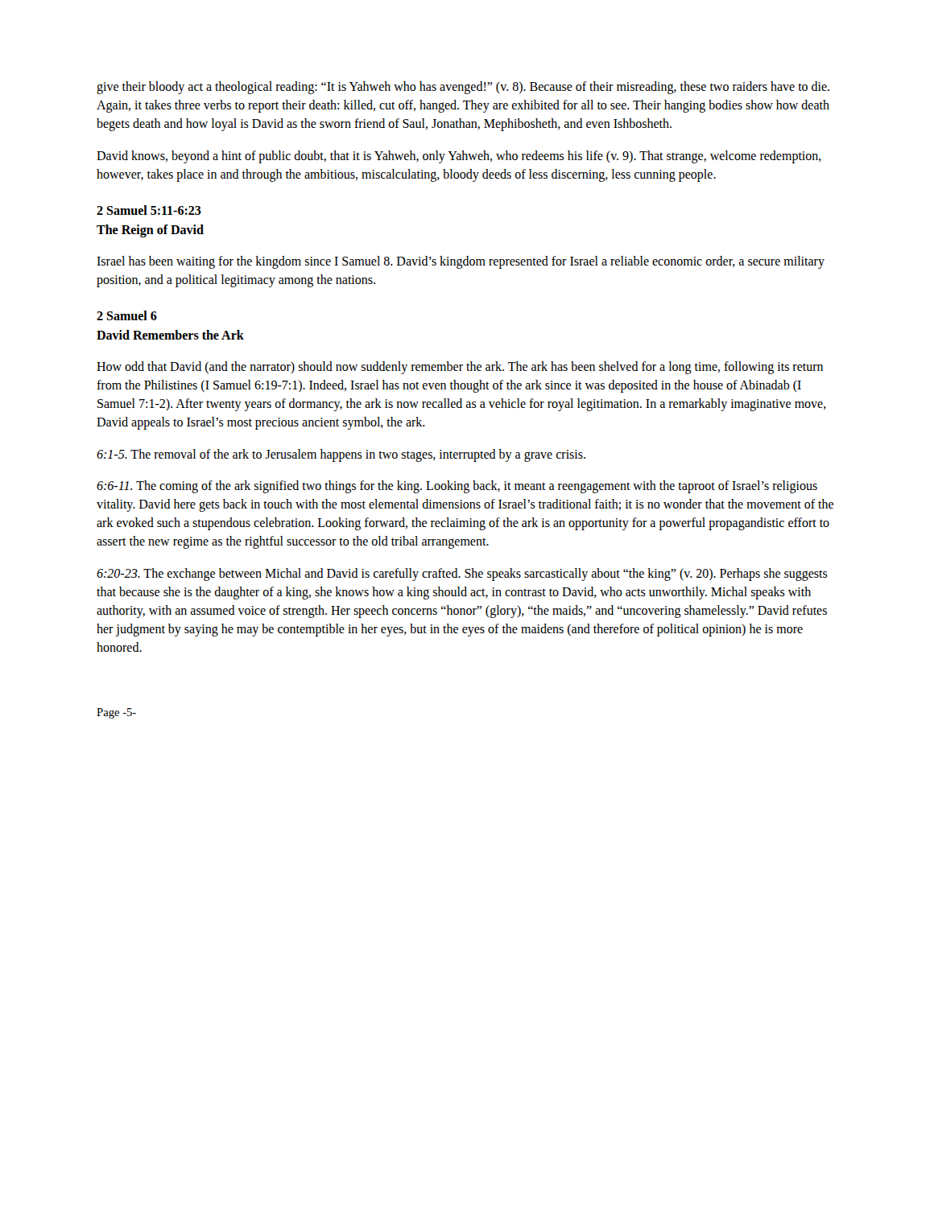give their bloody act a theological reading: “It is Yahweh who has avenged!” (v. 8). Because of their misreading, these two raiders have to die. Again, it takes three verbs to report their death: killed, cut off, hanged. They are exhibited for all to see. Their hanging bodies show how death begets death and how loyal is David as the sworn friend of Saul, Jonathan, Mephibosheth, and even Ishbosheth.
David knows, beyond a hint of public doubt, that it is Yahweh, only Yahweh, who redeems his life (v. 9). That strange, welcome redemption, however, takes place in and through the ambitious, miscalculating, bloody deeds of less discerning, less cunning people.
2 Samuel 5:11-6:23
The Reign of David
Israel has been waiting for the kingdom since I Samuel 8. David’s kingdom represented for Israel a reliable economic order, a secure military position, and a political legitimacy among the nations.
2 Samuel 6
David Remembers the Ark
How odd that David (and the narrator) should now suddenly remember the ark. The ark has been shelved for a long time, following its return from the Philistines (I Samuel 6:19-7:1). Indeed, Israel has not even thought of the ark since it was deposited in the house of Abinadab (I Samuel 7:1-2). After twenty years of dormancy, the ark is now recalled as a vehicle for royal legitimation. In a remarkably imaginative move, David appeals to Israel’s most precious ancient symbol, the ark.
6:1-5. The removal of the ark to Jerusalem happens in two stages, interrupted by a grave crisis.
6:6-11. The coming of the ark signified two things for the king. Looking back, it meant a reengagement with the taproot of Israel’s religious vitality. David here gets back in touch with the most elemental dimensions of Israel’s traditional faith; it is no wonder that the movement of the ark evoked such a stupendous celebration. Looking forward, the reclaiming of the ark is an opportunity for a powerful propagandistic effort to assert the new regime as the rightful successor to the old tribal arrangement.
6:20-23. The exchange between Michal and David is carefully crafted. She speaks sarcastically about “the king” (v. 20). Perhaps she suggests that because she is the daughter of a king, she knows how a king should act, in contrast to David, who acts unworthily. Michal speaks with authority, with an assumed voice of strength. Her speech concerns “honor” (glory), “the maids,” and “uncovering shamelessly.” David refutes her judgment by saying he may be contemptible in her eyes, but in the eyes of the maidens (and therefore of political opinion) he is more honored.
Page -5-